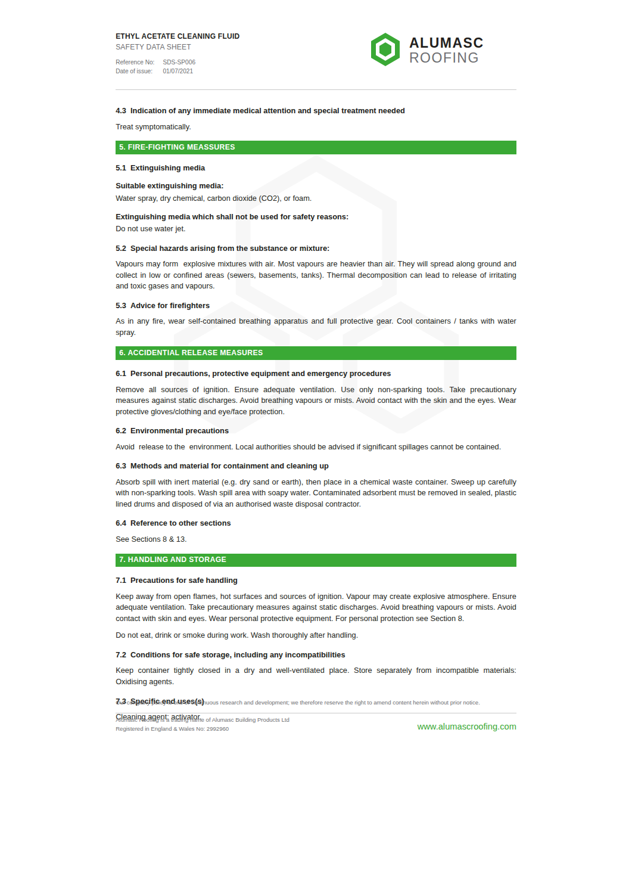Ethyl Acetate Cleaning Fluid
Safety Data Sheet
| Reference No: | SDS-SP006 |
| Date of issue: | 01/07/2021 |
ALUMASC ROOFING
4.3 Indication of any immediate medical attention and special treatment needed
Treat symptomatically.
5. Fire-fighting Meassures
5.1 Extinguishing media
Suitable extinguishing media:
Water spray, dry chemical, carbon dioxide (CO2), or foam.
Extinguishing media which shall not be used for safety reasons:
Do not use water jet.
5.2 Special hazards arising from the substance or mixture:
Vapours may form explosive mixtures with air. Most vapours are heavier than air. They will spread along ground and collect in low or confined areas (sewers, basements, tanks). Thermal decomposition can lead to release of irritating and toxic gases and vapours.
5.3 Advice for firefighters
As in any fire, wear self-contained breathing apparatus and full protective gear. Cool containers / tanks with water spray.
6. Accidential Release Measures
6.1 Personal precautions, protective equipment and emergency procedures
Remove all sources of ignition. Ensure adequate ventilation. Use only non-sparking tools. Take precautionary measures against static discharges. Avoid breathing vapours or mists. Avoid contact with the skin and the eyes. Wear protective gloves/clothing and eye/face protection.
6.2 Environmental precautions
Avoid release to the environment. Local authorities should be advised if significant spillages cannot be contained.
6.3 Methods and material for containment and cleaning up
Absorb spill with inert material (e.g. dry sand or earth), then place in a chemical waste container. Sweep up carefully with non-sparking tools. Wash spill area with soapy water. Contaminated adsorbent must be removed in sealed, plastic lined drums and disposed of via an authorised waste disposal contractor.
6.4 Reference to other sections
See Sections 8 & 13.
7. Handling and Storage
7.1 Precautions for safe handling
Keep away from open flames, hot surfaces and sources of ignition. Vapour may create explosive atmosphere. Ensure adequate ventilation. Take precautionary measures against static discharges. Avoid breathing vapours or mists. Avoid contact with skin and eyes. Wear personal protective equipment. For personal protection see Section 8.
Do not eat, drink or smoke during work. Wash thoroughly after handling.
7.2 Conditions for safe storage, including any incompatibilities
Keep container tightly closed in a dry and well-ventilated place. Store separately from incompatible materials: Oxidising agents.
7.3 Specific end uses(s)
Cleaning agent: activator.
Our company policy is one of continuous research and development; we therefore reserve the right to amend content herein without prior notice.
Alumasc Roofing is a trading name of Alumasc Building Products Ltd
Registered in England & Wales No: 2992960
www.alumascroofing.com